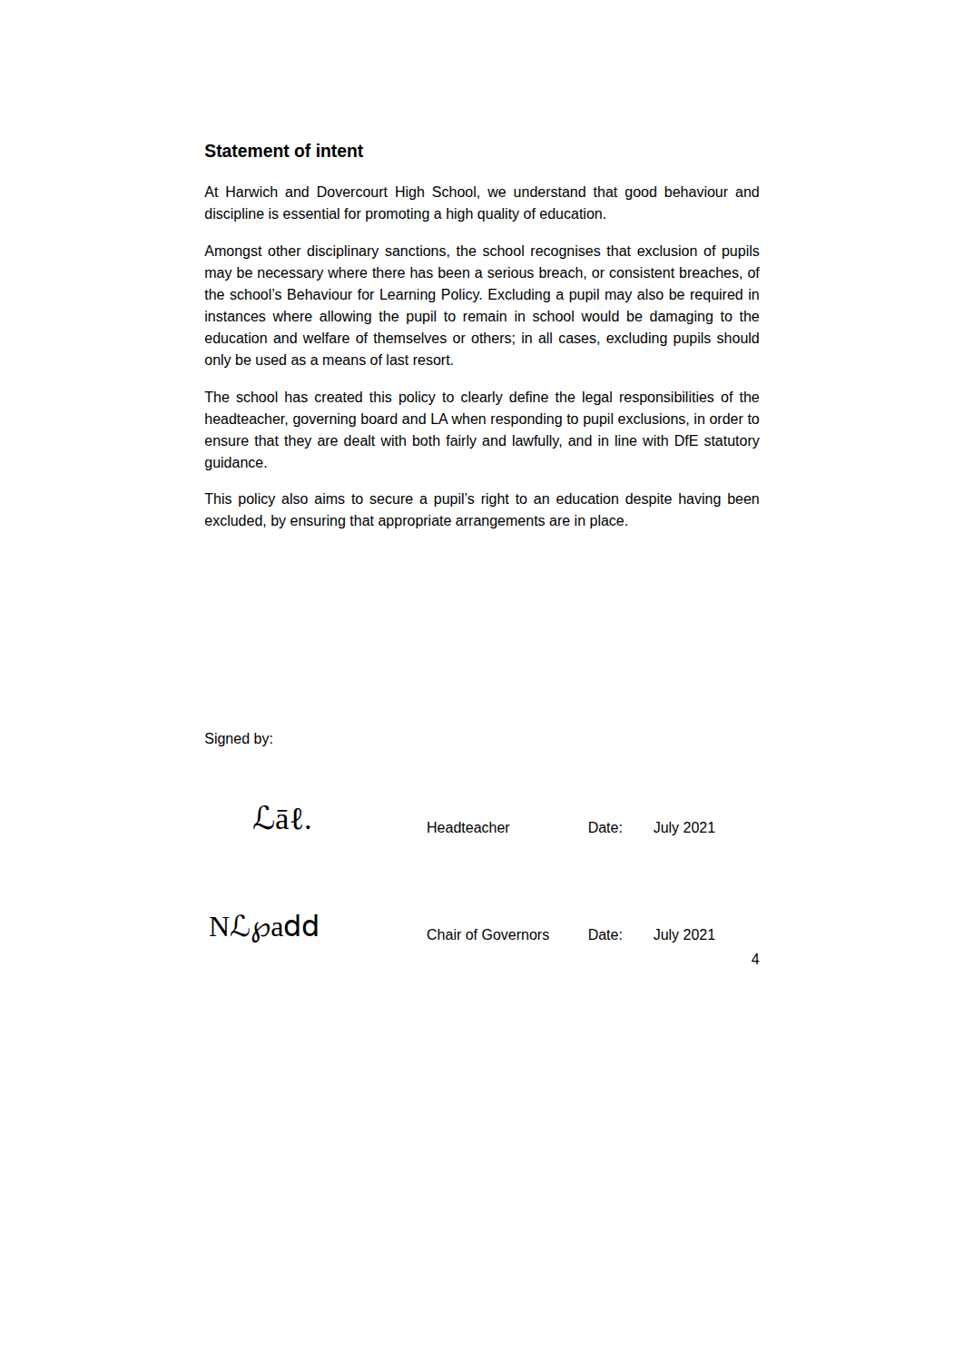Statement of intent
At Harwich and Dovercourt High School, we understand that good behaviour and discipline is essential for promoting a high quality of education.
Amongst other disciplinary sanctions, the school recognises that exclusion of pupils may be necessary where there has been a serious breach, or consistent breaches, of the school’s Behaviour for Learning Policy. Excluding a pupil may also be required in instances where allowing the pupil to remain in school would be damaging to the education and welfare of themselves or others; in all cases, excluding pupils should only be used as a means of last resort.
The school has created this policy to clearly define the legal responsibilities of the headteacher, governing board and LA when responding to pupil exclusions, in order to ensure that they are dealt with both fairly and lawfully, and in line with DfE statutory guidance.
This policy also aims to secure a pupil’s right to an education despite having been excluded, by ensuring that appropriate arrangements are in place.
Signed by:
| ℒāℓ. | Headteacher | Date: | July 2021 |
| Nℒ℘aⅾⅾ | Chair of Governors | Date: | July 2021 |
4